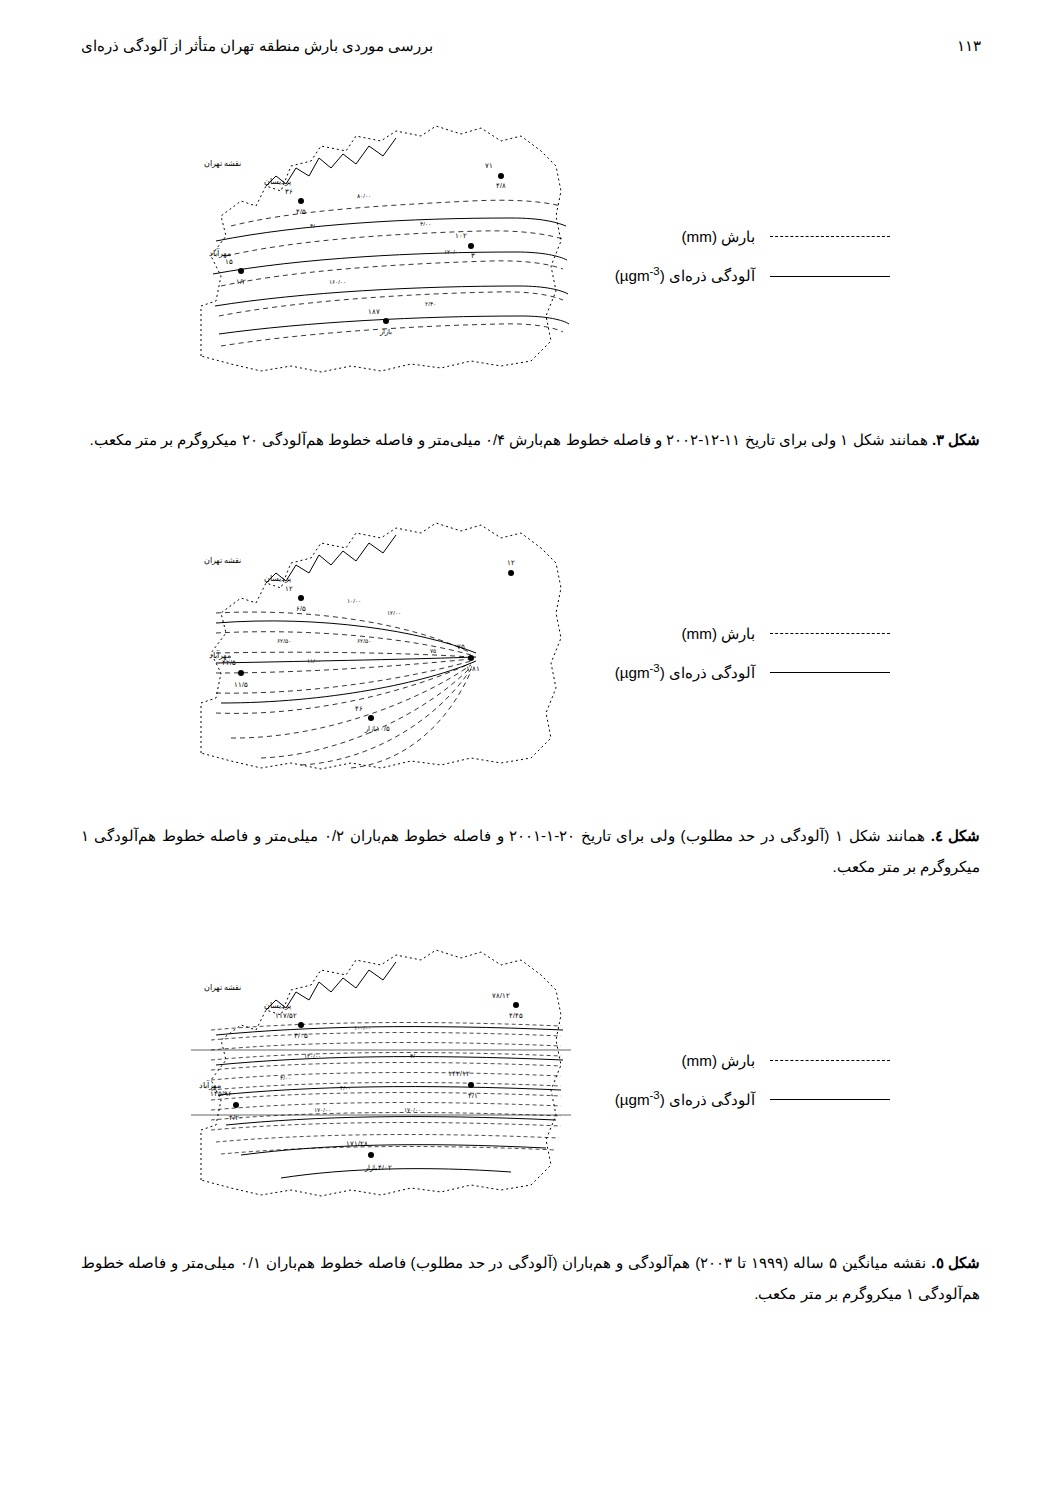۱۱۳ بررسی موردی بارش منطقه تهران متأثر از آلودگی ذره‌ای
بارش (mm)
آلودگی ذره‌ای (µgm-3)
۷۱ ۴/۸ ۳۶ ۴/۵ ۱۰۲ ۳ ۱۵ ۱/۲ ۱۸۷ بازار نقشه تهران پردیسان مهرآباد ۸۰/۰۰ ۴/۰۰ ۴/۰۰ ۱۲۰/۰۰ ۱۶۰/۰۰ ۲/۴۰
شکل ۳. همانند شکل ۱ ولی برای تاریخ ۱۱-۱۲-۲۰۰۲ و فاصله خطوط هم‌بارش ۰/۴ میلی‌متر و فاصله خطوط هم‌آلودگی ۲۰ میکروگرم بر متر مکعب.
بارش (mm)
آلودگی ذره‌ای (µgm-3)
۱۲ ۱۲ ۶/۵ ۷۵ ۱/۸۱ ۴۲/۵ ۱۱/۵ ۴۶ بازار ۱۰/۵ نقشه تهران پردیسان مهرآباد ۱۰/۰۰ ۱۲/۰۰ ۶۲/۵۰ ۶۲/۵۰ ۱۱/۰۰ ۷۵
شکل ٤. همانند شکل ۱ (آلودگی در حد مطلوب) ولی برای تاریخ ۲۰-۱-۲۰۰۱ و فاصله خطوط هم‌باران ۰/۲ میلی‌متر و فاصله خطوط هم‌آلودگی ۱ میکروگرم بر متر مکعب.
بارش (mm)
آلودگی ذره‌ای (µgm-3)
۷۸/۱۲ ۴/۴۵ ۱۱۷/۵۲ ۴/۰۵ ۱۴۲/۱۲ ۴/۱ ۱۴۵/۹۶ ۴/۲۰ ۱۷۱/۲۸ بازار ۴/۰۲ نقشه تهران پردیسان مهرآباد ۱۰۰/۰۰ ۱۲۰/۰۰ ۴/۰۰ ۴/۰۰ ۴/۰۰ ۱۷۰/۰۰ ۱۷۰/۰۰
شکل ٥. نقشه میانگین ۵ ساله (۱۹۹۹ تا ۲۰۰۳) هم‌آلودگی و هم‌باران (آلودگی در حد مطلوب) فاصله خطوط هم‌باران ۰/۱ میلی‌متر و فاصله خطوط هم‌آلودگی ۱ میکروگرم بر متر مکعب.